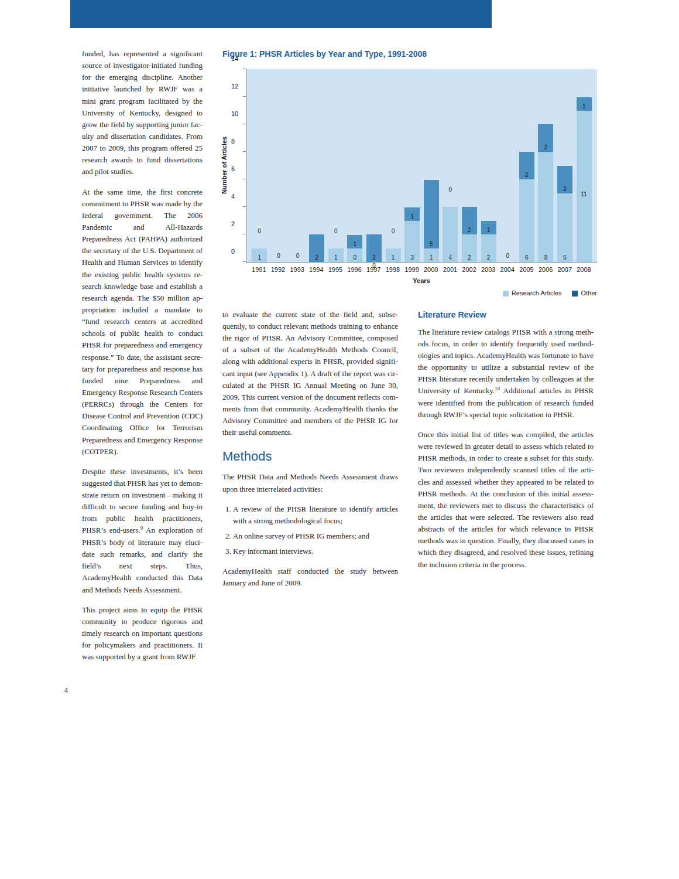funded, has represented a significant source of investigator-initiated funding for the emerging discipline. Another initiative launched by RWJF was a mini grant program facilitated by the University of Kentucky, designed to grow the field by supporting junior faculty and dissertation candidates. From 2007 to 2009, this program offered 25 research awards to fund dissertations and pilot studies.
At the same time, the first concrete commitment to PHSR was made by the federal government. The 2006 Pandemic and All-Hazards Preparedness Act (PAHPA) authorized the secretary of the U.S. Department of Health and Human Services to identify the existing public health systems research knowledge base and establish a research agenda. The $50 million appropriation included a mandate to “fund research centers at accredited schools of public health to conduct PHSR for preparedness and emergency response.” To date, the assistant secretary for preparedness and response has funded nine Preparedness and Emergency Response Research Centers (PERRCs) through the Centers for Disease Control and Prevention (CDC) Coordinating Office for Terrorism Preparedness and Emergency Response (COTPER).
Despite these investments, it’s been suggested that PHSR has yet to demonstrate return on investment—making it difficult to secure funding and buy-in from public health practitioners, PHSR’s end-users.9 An exploration of PHSR’s body of literature may elucidate such remarks, and clarify the field’s next steps. Thus, AcademyHealth conducted this Data and Methods Needs Assessment.
This project aims to equip the PHSR community to produce rigorous and timely research on important questions for policymakers and practitioners. It was supported by a grant from RWJF
Figure 1: PHSR Articles by Year and Type, 1991-2008
Number of Articles
0
2
4
6
8
10
12
14
0
1
0
0
2
0
1
1
0
2
0
0
1
1
3
5
1
0
4
2
2
1
2
0
2
6
2
8
2
5
1
11
1991
1992
1993
1994
1995
1996
1997
1998
1999
2000
2001
2002
2003
2004
2005
2006
2007
2008
Years
Research Articles
Other
to evaluate the current state of the field and, subsequently, to conduct relevant methods training to enhance the rigor of PHSR. An Advisory Committee, composed of a subset of the AcademyHealth Methods Council, along with additional experts in PHSR, provided significant input (see Appendix 1). A draft of the report was circulated at the PHSR IG Annual Meeting on June 30, 2009. This current version of the document reflects comments from that community. AcademyHealth thanks the Advisory Committee and members of the PHSR IG for their useful comments.
Methods
The PHSR Data and Methods Needs Assessment draws upon three interrelated activities:
A review of the PHSR literature to identify articles with a strong methodological focus;
An online survey of PHSR IG members; and
Key informant interviews.
AcademyHealth staff conducted the study between January and June of 2009.
Literature Review
The literature review catalogs PHSR with a strong methods focus, in order to identify frequently used methodologies and topics. AcademyHealth was fortunate to have the opportunity to utilize a substantial review of the PHSR literature recently undertaken by colleagues at the University of Kentucky.10 Additional articles in PHSR were identified from the publication of research funded through RWJF’s special topic solicitation in PHSR.
Once this initial list of titles was compiled, the articles were reviewed in greater detail to assess which related to PHSR methods, in order to create a subset for this study. Two reviewers independently scanned titles of the articles and assessed whether they appeared to be related to PHSR methods. At the conclusion of this initial assessment, the reviewers met to discuss the characteristics of the articles that were selected. The reviewers also read abstracts of the articles for which relevance to PHSR methods was in question. Finally, they discussed cases in which they disagreed, and resolved these issues, refining the inclusion criteria in the process.
4